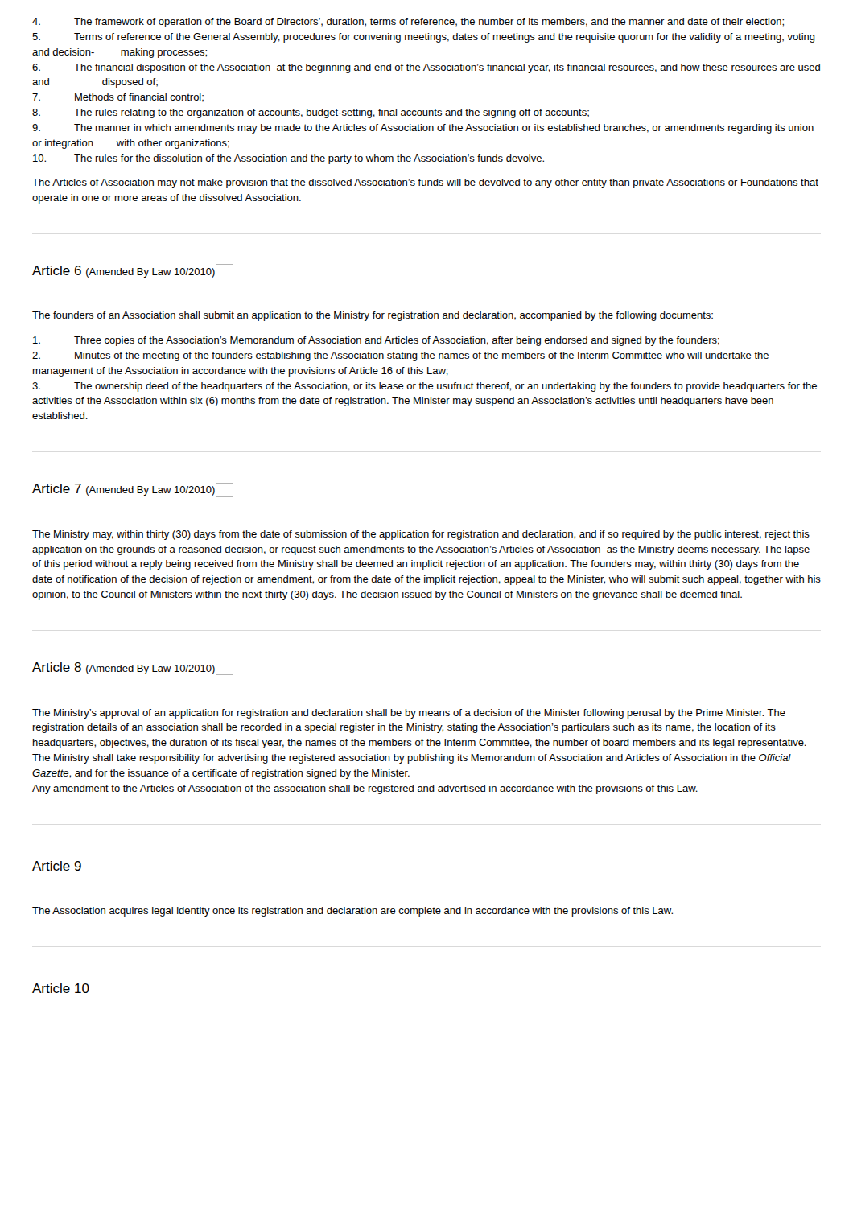4. The framework of operation of the Board of Directors’, duration, terms of reference, the number of its members, and the manner and date of their election;
5. Terms of reference of the General Assembly, procedures for convening meetings, dates of meetings and the requisite quorum for the validity of a meeting, voting and decision- making processes;
6. The financial disposition of the Association at the beginning and end of the Association’s financial year, its financial resources, and how these resources are used and disposed of;
7. Methods of financial control;
8. The rules relating to the organization of accounts, budget-setting, final accounts and the signing off of accounts;
9. The manner in which amendments may be made to the Articles of Association of the Association or its established branches, or amendments regarding its union or integration with other organizations;
10. The rules for the dissolution of the Association and the party to whom the Association’s funds devolve.
The Articles of Association may not make provision that the dissolved Association’s funds will be devolved to any other entity than private Associations or Foundations that operate in one or more areas of the dissolved Association.
Article 6 (Amended By Law 10/2010)
The founders of an Association shall submit an application to the Ministry for registration and declaration, accompanied by the following documents:
1. Three copies of the Association’s Memorandum of Association and Articles of Association, after being endorsed and signed by the founders;
2. Minutes of the meeting of the founders establishing the Association stating the names of the members of the Interim Committee who will undertake the management of the Association in accordance with the provisions of Article 16 of this Law;
3. The ownership deed of the headquarters of the Association, or its lease or the usufruct thereof, or an undertaking by the founders to provide headquarters for the activities of the Association within six (6) months from the date of registration. The Minister may suspend an Association’s activities until headquarters have been established.
Article 7 (Amended By Law 10/2010)
The Ministry may, within thirty (30) days from the date of submission of the application for registration and declaration, and if so required by the public interest, reject this application on the grounds of a reasoned decision, or request such amendments to the Association’s Articles of Association as the Ministry deems necessary. The lapse of this period without a reply being received from the Ministry shall be deemed an implicit rejection of an application. The founders may, within thirty (30) days from the date of notification of the decision of rejection or amendment, or from the date of the implicit rejection, appeal to the Minister, who will submit such appeal, together with his opinion, to the Council of Ministers within the next thirty (30) days. The decision issued by the Council of Ministers on the grievance shall be deemed final.
Article 8 (Amended By Law 10/2010)
The Ministry’s approval of an application for registration and declaration shall be by means of a decision of the Minister following perusal by the Prime Minister. The registration details of an association shall be recorded in a special register in the Ministry, stating the Association’s particulars such as its name, the location of its headquarters, objectives, the duration of its fiscal year, the names of the members of the Interim Committee, the number of board members and its legal representative.
The Ministry shall take responsibility for advertising the registered association by publishing its Memorandum of Association and Articles of Association in the Official Gazette, and for the issuance of a certificate of registration signed by the Minister.
Any amendment to the Articles of Association of the association shall be registered and advertised in accordance with the provisions of this Law.
Article 9
The Association acquires legal identity once its registration and declaration are complete and in accordance with the provisions of this Law.
Article 10